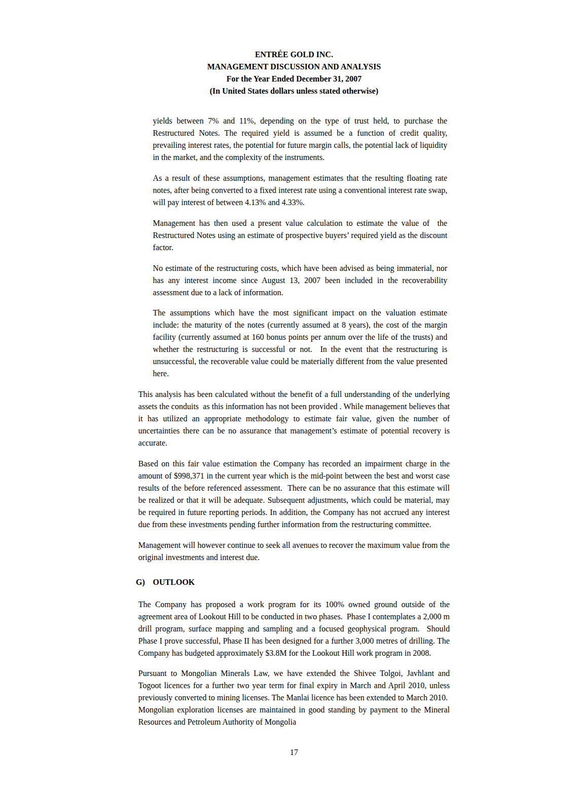ENTRÉE GOLD INC. MANAGEMENT DISCUSSION AND ANALYSIS For the Year Ended December 31, 2007 (In United States dollars unless stated otherwise)
yields between 7% and 11%, depending on the type of trust held, to purchase the Restructured Notes. The required yield is assumed be a function of credit quality, prevailing interest rates, the potential for future margin calls, the potential lack of liquidity in the market, and the complexity of the instruments.
As a result of these assumptions, management estimates that the resulting floating rate notes, after being converted to a fixed interest rate using a conventional interest rate swap, will pay interest of between 4.13% and 4.33%.
Management has then used a present value calculation to estimate the value of the Restructured Notes using an estimate of prospective buyers’ required yield as the discount factor.
No estimate of the restructuring costs, which have been advised as being immaterial, nor has any interest income since August 13, 2007 been included in the recoverability assessment due to a lack of information.
The assumptions which have the most significant impact on the valuation estimate include: the maturity of the notes (currently assumed at 8 years), the cost of the margin facility (currently assumed at 160 bonus points per annum over the life of the trusts) and whether the restructuring is successful or not. In the event that the restructuring is unsuccessful, the recoverable value could be materially different from the value presented here.
This analysis has been calculated without the benefit of a full understanding of the underlying assets the conduits as this information has not been provided . While management believes that it has utilized an appropriate methodology to estimate fair value, given the number of uncertainties there can be no assurance that management’s estimate of potential recovery is accurate.
Based on this fair value estimation the Company has recorded an impairment charge in the amount of $998,371 in the current year which is the mid-point between the best and worst case results of the before referenced assessment. There can be no assurance that this estimate will be realized or that it will be adequate. Subsequent adjustments, which could be material, may be required in future reporting periods. In addition, the Company has not accrued any interest due from these investments pending further information from the restructuring committee.
Management will however continue to seek all avenues to recover the maximum value from the original investments and interest due.
G) OUTLOOK
The Company has proposed a work program for its 100% owned ground outside of the agreement area of Lookout Hill to be conducted in two phases. Phase I contemplates a 2,000 m drill program, surface mapping and sampling and a focused geophysical program. Should Phase I prove successful, Phase II has been designed for a further 3,000 metres of drilling. The Company has budgeted approximately $3.8M for the Lookout Hill work program in 2008.
Pursuant to Mongolian Minerals Law, we have extended the Shivee Tolgoi, Javhlant and Togoot licences for a further two year term for final expiry in March and April 2010, unless previously converted to mining licenses. The Manlai licence has been extended to March 2010. Mongolian exploration licenses are maintained in good standing by payment to the Mineral Resources and Petroleum Authority of Mongolia
17